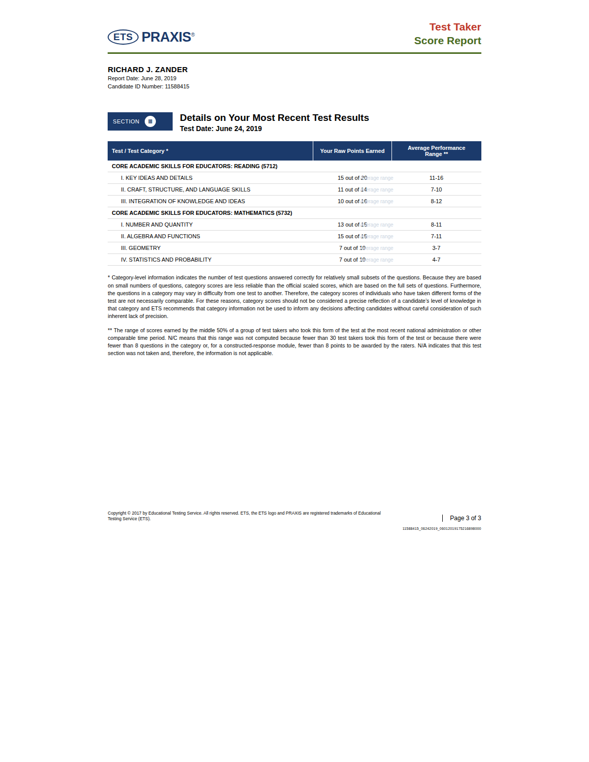ETS PRAXIS®
Test Taker
Score Report
RICHARD J. ZANDER
Report Date: June 28, 2019
Candidate ID Number: 11588415
SECTION III
Details on Your Most Recent Test Results
Test Date: June 24, 2019
| Test / Test Category * | Your Raw Points Earned | Average Performance Range ** |
| --- | --- | --- |
| CORE ACADEMIC SKILLS FOR EDUCATORS: READING (5712) |
| I. KEY IDEAS AND DETAILS | 15 out of 20 | Average range 11-16 |
| II. CRAFT, STRUCTURE, AND LANGUAGE SKILLS | 11 out of 14 | Average range 7-10 |
| III. INTEGRATION OF KNOWLEDGE AND IDEAS | 10 out of 16 | Average range 8-12 |
| CORE ACADEMIC SKILLS FOR EDUCATORS: MATHEMATICS (5732) |
| I. NUMBER AND QUANTITY | 13 out of 15 | Average range 8-11 |
| II. ALGEBRA AND FUNCTIONS | 15 out of 15 | Average range 7-11 |
| III. GEOMETRY | 7 out of 10 | Average range 3-7 |
| IV. STATISTICS AND PROBABILITY | 7 out of 10 | Average range 4-7 |
* Category-level information indicates the number of test questions answered correctly for relatively small subsets of the questions. Because they are based on small numbers of questions, category scores are less reliable than the official scaled scores, which are based on the full sets of questions. Furthermore, the questions in a category may vary in difficulty from one test to another. Therefore, the category scores of individuals who have taken different forms of the test are not necessarily comparable. For these reasons, category scores should not be considered a precise reflection of a candidate’s level of knowledge in that category and ETS recommends that category information not be used to inform any decisions affecting candidates without careful consideration of such inherent lack of precision.
** The range of scores earned by the middle 50% of a group of test takers who took this form of the test at the most recent national administration or other comparable time period. N/C means that this range was not computed because fewer than 30 test takers took this form of the test or because there were fewer than 8 questions in the category or, for a constructed-response module, fewer than 8 points to be awarded by the raters. N/A indicates that this test section was not taken and, therefore, the information is not applicable.
Copyright © 2017 by Educational Testing Service. All rights reserved. ETS, the ETS logo and PRAXIS are registered trademarks of Educational Testing Service (ETS).
Page 3 of 3
11588415_06242019_06012019175216898000